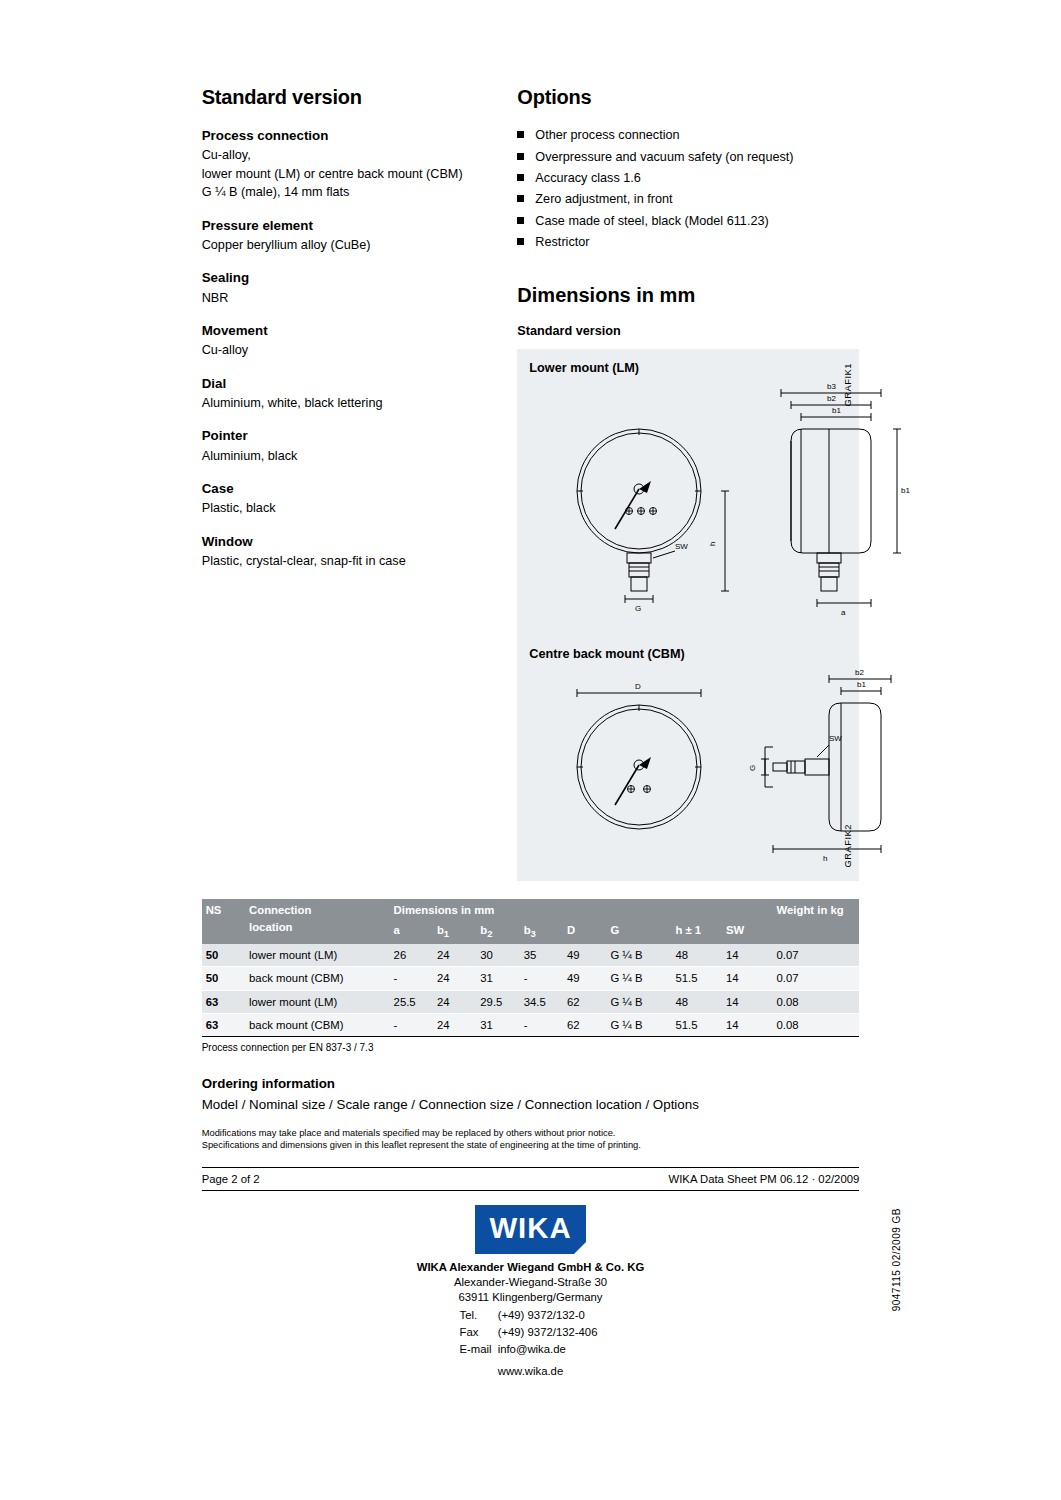Standard version
Process connection
Cu-alloy,
lower mount (LM) or centre back mount (CBM)
G ¼ B (male), 14 mm flats
Pressure element
Copper beryllium alloy (CuBe)
Sealing
NBR
Movement
Cu-alloy
Dial
Aluminium, white, black lettering
Pointer
Aluminium, black
Case
Plastic, black
Window
Plastic, crystal-clear, snap-fit in case
Options
Other process connection
Overpressure and vacuum safety (on request)
Accuracy class 1.6
Zero adjustment, in front
Case made of steel, black (Model 611.23)
Restrictor
Dimensions in mm
Standard version
Lower mount (LM)
GRAFIK1 SW G b1 b2 b3 b1 h a
Centre back mount (CBM)
GRAFIK2 D SW G b1 b2 h
| NS | Connection location | Dimensions in mm | Weight in kg |
| --- | --- | --- | --- |
| a | b 1 | b 2 | b 3 | D | G | h ± 1 | SW |
| 50 | lower mount (LM) | 26 | 24 | 30 | 35 | 49 | G ¼ B | 48 | 14 | 0.07 |
| 50 | back mount (CBM) | - | 24 | 31 | - | 49 | G ¼ B | 51.5 | 14 | 0.07 |
| 63 | lower mount (LM) | 25.5 | 24 | 29.5 | 34.5 | 62 | G ¼ B | 48 | 14 | 0.08 |
| 63 | back mount (CBM) | - | 24 | 31 | - | 62 | G ¼ B | 51.5 | 14 | 0.08 |
Process connection per EN 837-3 / 7.3
Ordering information
Model / Nominal size / Scale range / Connection size / Connection location / Options
Modifications may take place and materials specified may be replaced by others without prior notice.
Specifications and dimensions given in this leaflet represent the state of engineering at the time of printing.
Page 2 of 2 WIKA Data Sheet PM 06.12 · 02/2009
WIKA
WIKA Alexander Wiegand GmbH & Co. KG
Alexander-Wiegand-Straße 30
63911 Klingenberg/Germany
| Tel. | (+49) 9372/132-0 |
| Fax | (+49) 9372/132-406 |
| E-mail | info@wika.de |
www.wika.de
9047115 02/2009 GB